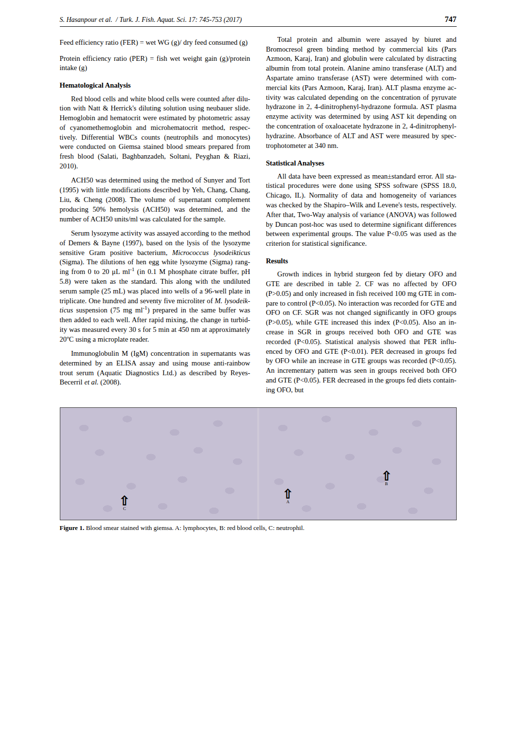S. Hasanpour et al. / Turk. J. Fish. Aquat. Sci. 17: 745-753 (2017) 747
Feed efficiency ratio (FER) = wet WG (g)/ dry feed consumed (g)
Protein efficiency ratio (PER) = fish wet weight gain (g)/protein intake (g)
Hematological Analysis
Red blood cells and white blood cells were counted after dilution with Natt & Herrick's diluting solution using neubauer slide. Hemoglobin and hematocrit were estimated by photometric assay of cyanomethemoglobin and microhematocrit method, respectively. Differential WBCs counts (neutrophils and monocytes) were conducted on Giemsa stained blood smears prepared from fresh blood (Salati, Baghbanzadeh, Soltani, Peyghan & Riazi, 2010).
ACH50 was determined using the method of Sunyer and Tort (1995) with little modifications described by Yeh, Chang, Chang, Liu, & Cheng (2008). The volume of supernatant complement producing 50% hemolysis (ACH50) was determined, and the number of ACH50 units/ml was calculated for the sample.
Serum lysozyme activity was assayed according to the method of Demers & Bayne (1997), based on the lysis of the lysozyme sensitive Gram positive bacterium, Micrococcus lysodeikticus (Sigma). The dilutions of hen egg white lysozyme (Sigma) ranging from 0 to 20 μL ml-1 (in 0.1 M phosphate citrate buffer, pH 5.8) were taken as the standard. This along with the undiluted serum sample (25 mL) was placed into wells of a 96-well plate in triplicate. One hundred and seventy five microliter of M. lysodeikticus suspension (75 mg ml-1) prepared in the same buffer was then added to each well. After rapid mixing, the change in turbidity was measured every 30 s for 5 min at 450 nm at approximately 20ºC using a microplate reader.
Immunoglobulin M (IgM) concentration in supernatants was determined by an ELISA assay and using mouse anti-rainbow trout serum (Aquatic Diagnostics Ltd.) as described by Reyes-Becerril et al. (2008).
Total protein and albumin were assayed by biuret and Bromocresol green binding method by commercial kits (Pars Azmoon, Karaj, Iran) and globulin were calculated by distracting albumin from total protein. Alanine amino transferase (ALT) and Aspartate amino transferase (AST) were determined with commercial kits (Pars Azmoon, Karaj, Iran). ALT plasma enzyme activity was calculated depending on the concentration of pyruvate hydrazone in 2, 4-dinitrophenyl-hydrazone formula. AST plasma enzyme activity was determined by using AST kit depending on the concentration of oxaloacetate hydrazone in 2, 4-dinitrophenyl-hydrazine. Absorbance of ALT and AST were measured by spectrophotometer at 340 nm.
Statistical Analyses
All data have been expressed as mean±standard error. All statistical procedures were done using SPSS software (SPSS 18.0, Chicago, IL). Normality of data and homogeneity of variances was checked by the Shapiro–Wilk and Levene's tests, respectively. After that, Two-Way analysis of variance (ANOVA) was followed by Duncan post-hoc was used to determine significant differences between experimental groups. The value P<0.05 was used as the criterion for statistical significance.
Results
Growth indices in hybrid sturgeon fed by dietary OFO and GTE are described in table 2. CF was no affected by OFO (P>0.05) and only increased in fish received 100 mg GTE in compare to control (P<0.05). No interaction was recorded for GTE and OFO on CF. SGR was not changed significantly in OFO groups (P>0.05), while GTE increased this index (P<0.05). Also an increase in SGR in groups received both OFO and GTE was recorded (P<0.05). Statistical analysis showed that PER influenced by OFO and GTE (P<0.01). PER decreased in groups fed by OFO while an increase in GTE groups was recorded (P<0.05). An incrementary pattern was seen in groups received both OFO and GTE (P<0.05). FER decreased in the groups fed diets containing OFO, but
⇧C
⇧A
⇧B
Figure 1. Blood smear stained with giemsa. A: lymphocytes, B: red blood cells, C: neutrophil.